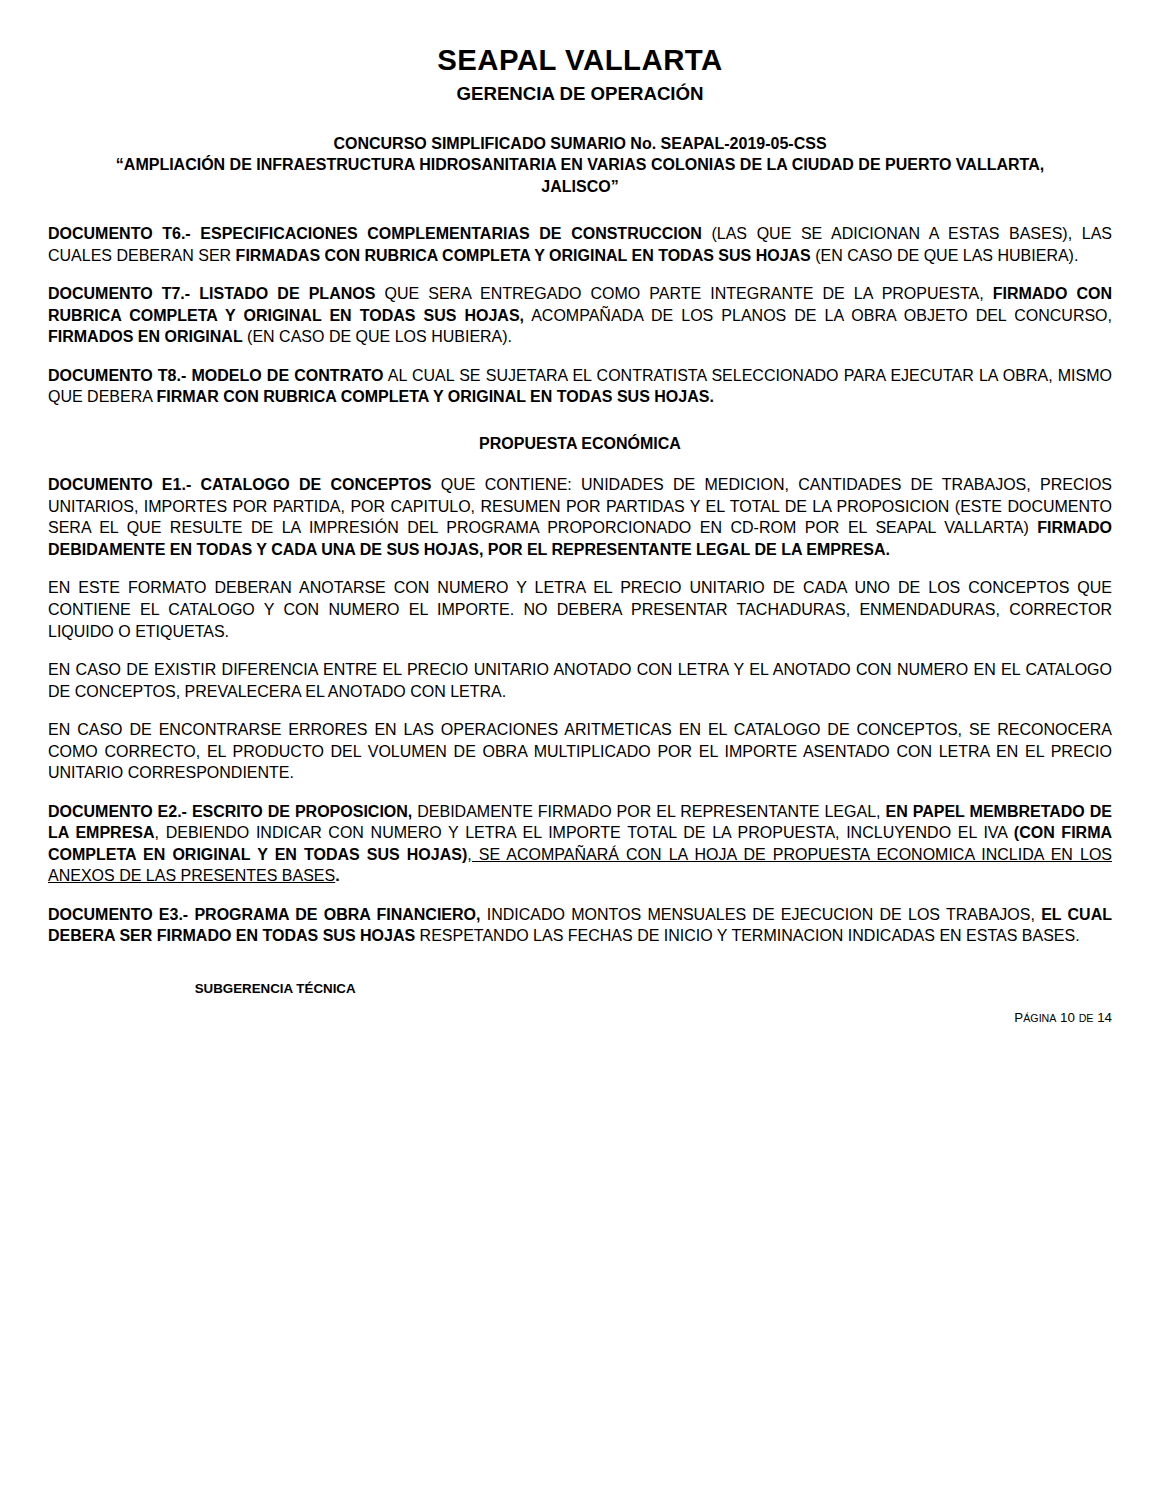SEAPAL VALLARTA
GERENCIA DE OPERACIÓN
CONCURSO SIMPLIFICADO SUMARIO No. SEAPAL-2019-05-CSS
“AMPLIACIÓN DE INFRAESTRUCTURA HIDROSANITARIA EN VARIAS COLONIAS DE LA CIUDAD DE PUERTO VALLARTA, JALISCO”
DOCUMENTO T6.- ESPECIFICACIONES COMPLEMENTARIAS DE CONSTRUCCION (LAS QUE SE ADICIONAN A ESTAS BASES), LAS CUALES DEBERAN SER FIRMADAS CON RUBRICA COMPLETA Y ORIGINAL EN TODAS SUS HOJAS (EN CASO DE QUE LAS HUBIERA).
DOCUMENTO T7.- LISTADO DE PLANOS QUE SERA ENTREGADO COMO PARTE INTEGRANTE DE LA PROPUESTA, FIRMADO CON RUBRICA COMPLETA Y ORIGINAL EN TODAS SUS HOJAS, ACOMPAÑADA DE LOS PLANOS DE LA OBRA OBJETO DEL CONCURSO, FIRMADOS EN ORIGINAL (EN CASO DE QUE LOS HUBIERA).
DOCUMENTO T8.- MODELO DE CONTRATO AL CUAL SE SUJETARA EL CONTRATISTA SELECCIONADO PARA EJECUTAR LA OBRA, MISMO QUE DEBERA FIRMAR CON RUBRICA COMPLETA Y ORIGINAL EN TODAS SUS HOJAS.
PROPUESTA ECONÓMICA
DOCUMENTO E1.- CATALOGO DE CONCEPTOS QUE CONTIENE: UNIDADES DE MEDICION, CANTIDADES DE TRABAJOS, PRECIOS UNITARIOS, IMPORTES POR PARTIDA, POR CAPITULO, RESUMEN POR PARTIDAS Y EL TOTAL DE LA PROPOSICION (ESTE DOCUMENTO SERA EL QUE RESULTE DE LA IMPRESIÓN DEL PROGRAMA PROPORCIONADO EN CD-ROM POR EL SEAPAL VALLARTA) FIRMADO DEBIDAMENTE EN TODAS Y CADA UNA DE SUS HOJAS, POR EL REPRESENTANTE LEGAL DE LA EMPRESA.
EN ESTE FORMATO DEBERAN ANOTARSE CON NUMERO Y LETRA EL PRECIO UNITARIO DE CADA UNO DE LOS CONCEPTOS QUE CONTIENE EL CATALOGO Y CON NUMERO EL IMPORTE. NO DEBERA PRESENTAR TACHADURAS, ENMENDADURAS, CORRECTOR LIQUIDO O ETIQUETAS.
EN CASO DE EXISTIR DIFERENCIA ENTRE EL PRECIO UNITARIO ANOTADO CON LETRA Y EL ANOTADO CON NUMERO EN EL CATALOGO DE CONCEPTOS, PREVALECERA EL ANOTADO CON LETRA.
EN CASO DE ENCONTRARSE ERRORES EN LAS OPERACIONES ARITMETICAS EN EL CATALOGO DE CONCEPTOS, SE RECONOCERA COMO CORRECTO, EL PRODUCTO DEL VOLUMEN DE OBRA MULTIPLICADO POR EL IMPORTE ASENTADO CON LETRA EN EL PRECIO UNITARIO CORRESPONDIENTE.
DOCUMENTO E2.- ESCRITO DE PROPOSICION, DEBIDAMENTE FIRMADO POR EL REPRESENTANTE LEGAL, EN PAPEL MEMBRETADO DE LA EMPRESA, DEBIENDO INDICAR CON NUMERO Y LETRA EL IMPORTE TOTAL DE LA PROPUESTA, INCLUYENDO EL IVA (CON FIRMA COMPLETA EN ORIGINAL Y EN TODAS SUS HOJAS), SE ACOMPAÑARÁ CON LA HOJA DE PROPUESTA ECONOMICA INCLIDA EN LOS ANEXOS DE LAS PRESENTES BASES.
DOCUMENTO E3.- PROGRAMA DE OBRA FINANCIERO, INDICADO MONTOS MENSUALES DE EJECUCION DE LOS TRABAJOS, EL CUAL DEBERA SER FIRMADO EN TODAS SUS HOJAS RESPETANDO LAS FECHAS DE INICIO Y TERMINACION INDICADAS EN ESTAS BASES.
SUBGERENCIA TÉCNICA
PÁGINA 10 DE 14